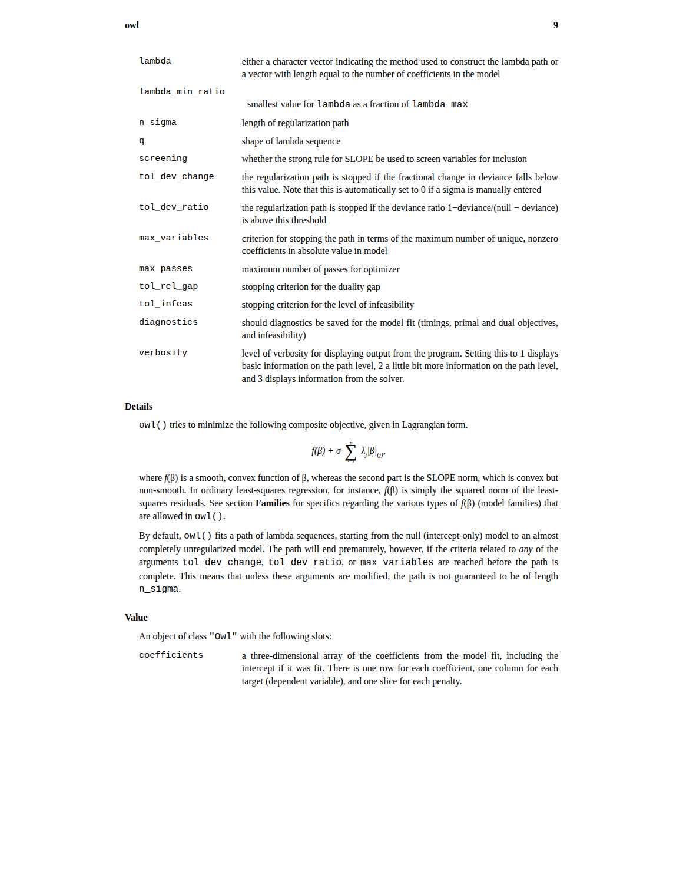owl 9
lambda
either a character vector indicating the method used to construct the lambda path or a vector with length equal to the number of coefficients in the model
lambda_min_ratio
smallest value for lambda as a fraction of lambda_max
n_sigma
length of regularization path
q
shape of lambda sequence
screening
whether the strong rule for SLOPE be used to screen variables for inclusion
tol_dev_change
the regularization path is stopped if the fractional change in deviance falls below this value. Note that this is automatically set to 0 if a sigma is manually entered
tol_dev_ratio
the regularization path is stopped if the deviance ratio 1−deviance/(null − deviance) is above this threshold
max_variables
criterion for stopping the path in terms of the maximum number of unique, nonzero coefficients in absolute value in model
max_passes
maximum number of passes for optimizer
tol_rel_gap
stopping criterion for the duality gap
tol_infeas
stopping criterion for the level of infeasibility
diagnostics
should diagnostics be saved for the model fit (timings, primal and dual objectives, and infeasibility)
verbosity
level of verbosity for displaying output from the program. Setting this to 1 displays basic information on the path level, 2 a little bit more information on the path level, and 3 displays information from the solver.
Details
owl() tries to minimize the following composite objective, given in Lagrangian form.
f(β) + σ p ∑ i=j λj|β|(j),
where f(β) is a smooth, convex function of β, whereas the second part is the SLOPE norm, which is convex but non-smooth. In ordinary least-squares regression, for instance, f(β) is simply the squared norm of the least-squares residuals. See section Families for specifics regarding the various types of f(β) (model families) that are allowed in owl().
By default, owl() fits a path of lambda sequences, starting from the null (intercept-only) model to an almost completely unregularized model. The path will end prematurely, however, if the criteria related to any of the arguments tol_dev_change, tol_dev_ratio, or max_variables are reached before the path is complete. This means that unless these arguments are modified, the path is not guaranteed to be of length n_sigma.
Value
An object of class "Owl" with the following slots:
coefficients
a three-dimensional array of the coefficients from the model fit, including the intercept if it was fit. There is one row for each coefficient, one column for each target (dependent variable), and one slice for each penalty.